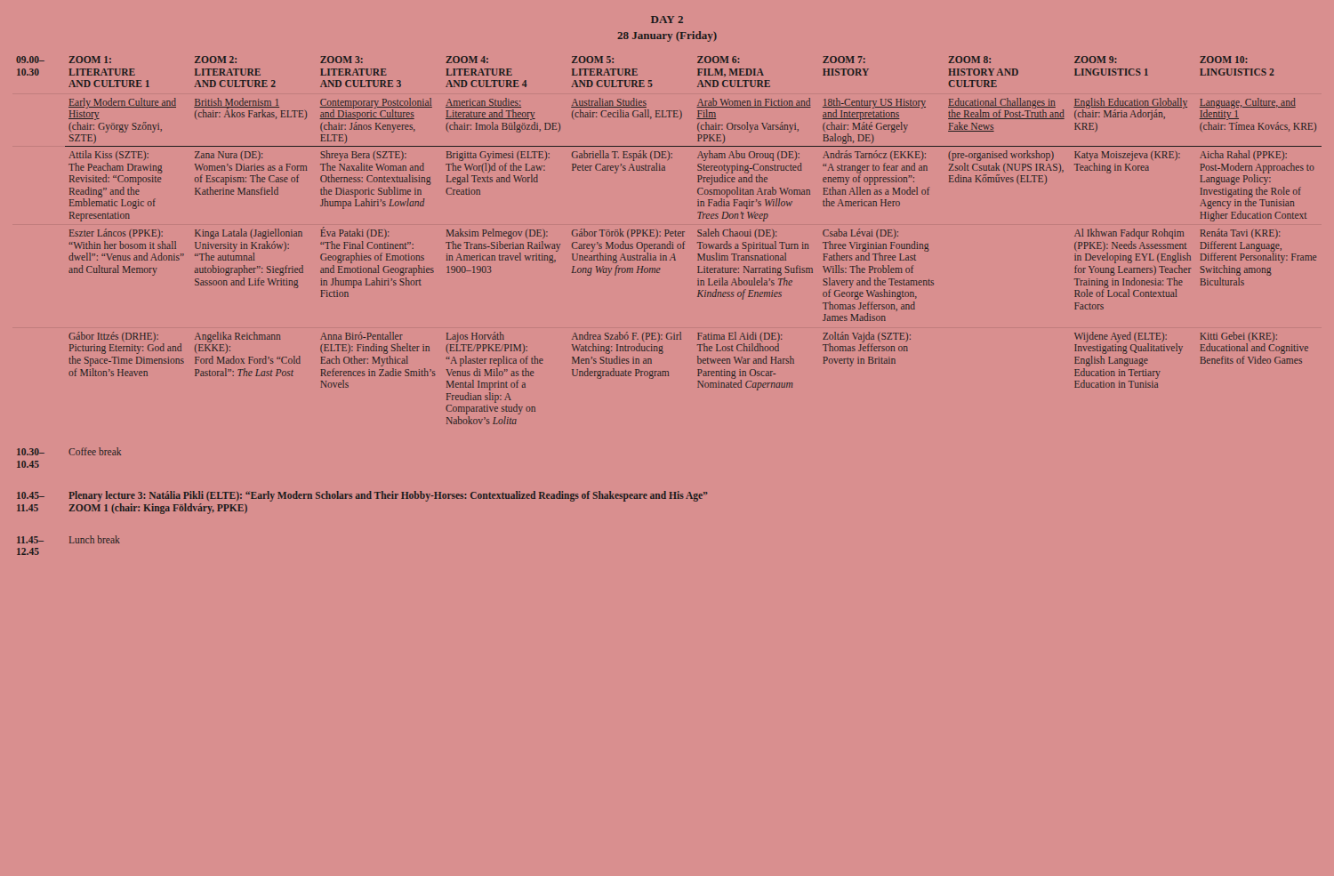DAY 2
28 January (Friday)
| 09.00– 10.30 | ZOOM 1: LITERATURE AND CULTURE 1 | ZOOM 2: LITERATURE AND CULTURE 2 | ZOOM 3: LITERATURE AND CULTURE 3 | ZOOM 4: LITERATURE AND CULTURE 4 | ZOOM 5: LITERATURE AND CULTURE 5 | ZOOM 6: FILM, MEDIA AND CULTURE | ZOOM 7: HISTORY | ZOOM 8: HISTORY AND CULTURE | ZOOM 9: LINGUISTICS 1 | ZOOM 10: LINGUISTICS 2 |
| | Early Modern Culture and History (chair: György Szőnyi, SZTE) | British Modernism 1 (chair: Ákos Farkas, ELTE) | Contemporary Postcolonial and Diasporic Cultures (chair: János Kenyeres, ELTE) | American Studies: Literature and Theory (chair: Imola Bülgözdi, DE) | Australian Studies (chair: Cecilia Gall, ELTE) | Arab Women in Fiction and Film (chair: Orsolya Varsányi, PPKE) | 18th-Century US History and Interpretations (chair: Máté Gergely Balogh, DE) | Educational Challanges in the Realm of Post-Truth and Fake News | English Education Globally (chair: Mária Adorján, KRE) | Language, Culture, and Identity 1 (chair: Tímea Kovács, KRE) |
| | Attila Kiss (SZTE): The Peacham Drawing Revisited: “Composite Reading” and the Emblematic Logic of Representation | Zana Nura (DE): Women’s Diaries as a Form of Escapism: The Case of Katherine Mansfield | Shreya Bera (SZTE): The Naxalite Woman and Otherness: Contextualising the Diasporic Sublime in Jhumpa Lahiri’s Lowland | Brigitta Gyimesi (ELTE): The Wor(l)d of the Law: Legal Texts and World Creation | Gabriella T. Espák (DE): Peter Carey’s Australia | Ayham Abu Orouq (DE): Stereotyping-Constructed Prejudice and the Cosmopolitan Arab Woman in Fadia Faqir’s Willow Trees Don’t Weep | András Tarnócz (EKKE): “A stranger to fear and an enemy of oppression”: Ethan Allen as a Model of the American Hero | (pre-organised workshop) Zsolt Csutak (NUPS IRAS), Edina Kőműves (ELTE) | Katya Moiszejeva (KRE): Teaching in Korea | Aicha Rahal (PPKE): Post-Modern Approaches to Language Policy: Investigating the Role of Agency in the Tunisian Higher Education Context |
| | Eszter Láncos (PPKE): “Within her bosom it shall dwell”: “Venus and Adonis” and Cultural Memory | Kinga Latala (Jagiellonian University in Kraków): “The autumnal autobiographer”: Siegfried Sassoon and Life Writing | Éva Pataki (DE): “The Final Continent”: Geographies of Emotions and Emotional Geographies in Jhumpa Lahiri’s Short Fiction | Maksim Pelmegov (DE): The Trans-Siberian Railway in American travel writing, 1900–1903 | Gábor Török (PPKE): Peter Carey’s Modus Operandi of Unearthing Australia in A Long Way from Home | Saleh Chaoui (DE): Towards a Spiritual Turn in Muslim Transnational Literature: Narrating Sufism in Leila Aboulela’s The Kindness of Enemies | Csaba Lévai (DE): Three Virginian Founding Fathers and Three Last Wills: The Problem of Slavery and the Testaments of George Washington, Thomas Jefferson, and James Madison | | Al Ikhwan Fadqur Rohqim (PPKE): Needs Assessment in Developing EYL (English for Young Learners) Teacher Training in Indonesia: The Role of Local Contextual Factors | Renáta Tavi (KRE): Different Language, Different Personality: Frame Switching among Biculturals |
| | Gábor Ittzés (DRHE): Picturing Eternity: God and the Space-Time Dimensions of Milton’s Heaven | Angelika Reichmann (EKKE): Ford Madox Ford’s “Cold Pastoral”: The Last Post | Anna Biró-Pentaller (ELTE): Finding Shelter in Each Other: Mythical References in Zadie Smith’s Novels | Lajos Horváth (ELTE/PPKE/PIM): “A plaster replica of the Venus di Milo” as the Mental Imprint of a Freudian slip: A Comparative study on Nabokov’s Lolita | Andrea Szabó F. (PE): Girl Watching: Introducing Men’s Studies in an Undergraduate Program | Fatima El Aidi (DE): The Lost Childhood between War and Harsh Parenting in Oscar-Nominated Capernaum | Zoltán Vajda (SZTE): Thomas Jefferson on Poverty in Britain | | Wijdene Ayed (ELTE): Investigating Qualitatively English Language Education in Tertiary Education in Tunisia | Kitti Gebei (KRE): Educational and Cognitive Benefits of Video Games |
| 10.30– 10.45 | Coffee break |
| 10.45– 11.45 | Plenary lecture 3: Natália Pikli (ELTE): “Early Modern Scholars and Their Hobby-Horses: Contextualized Readings of Shakespeare and His Age” ZOOM 1 (chair: Kinga Földváry, PPKE) |
| 11.45– 12.45 | Lunch break |